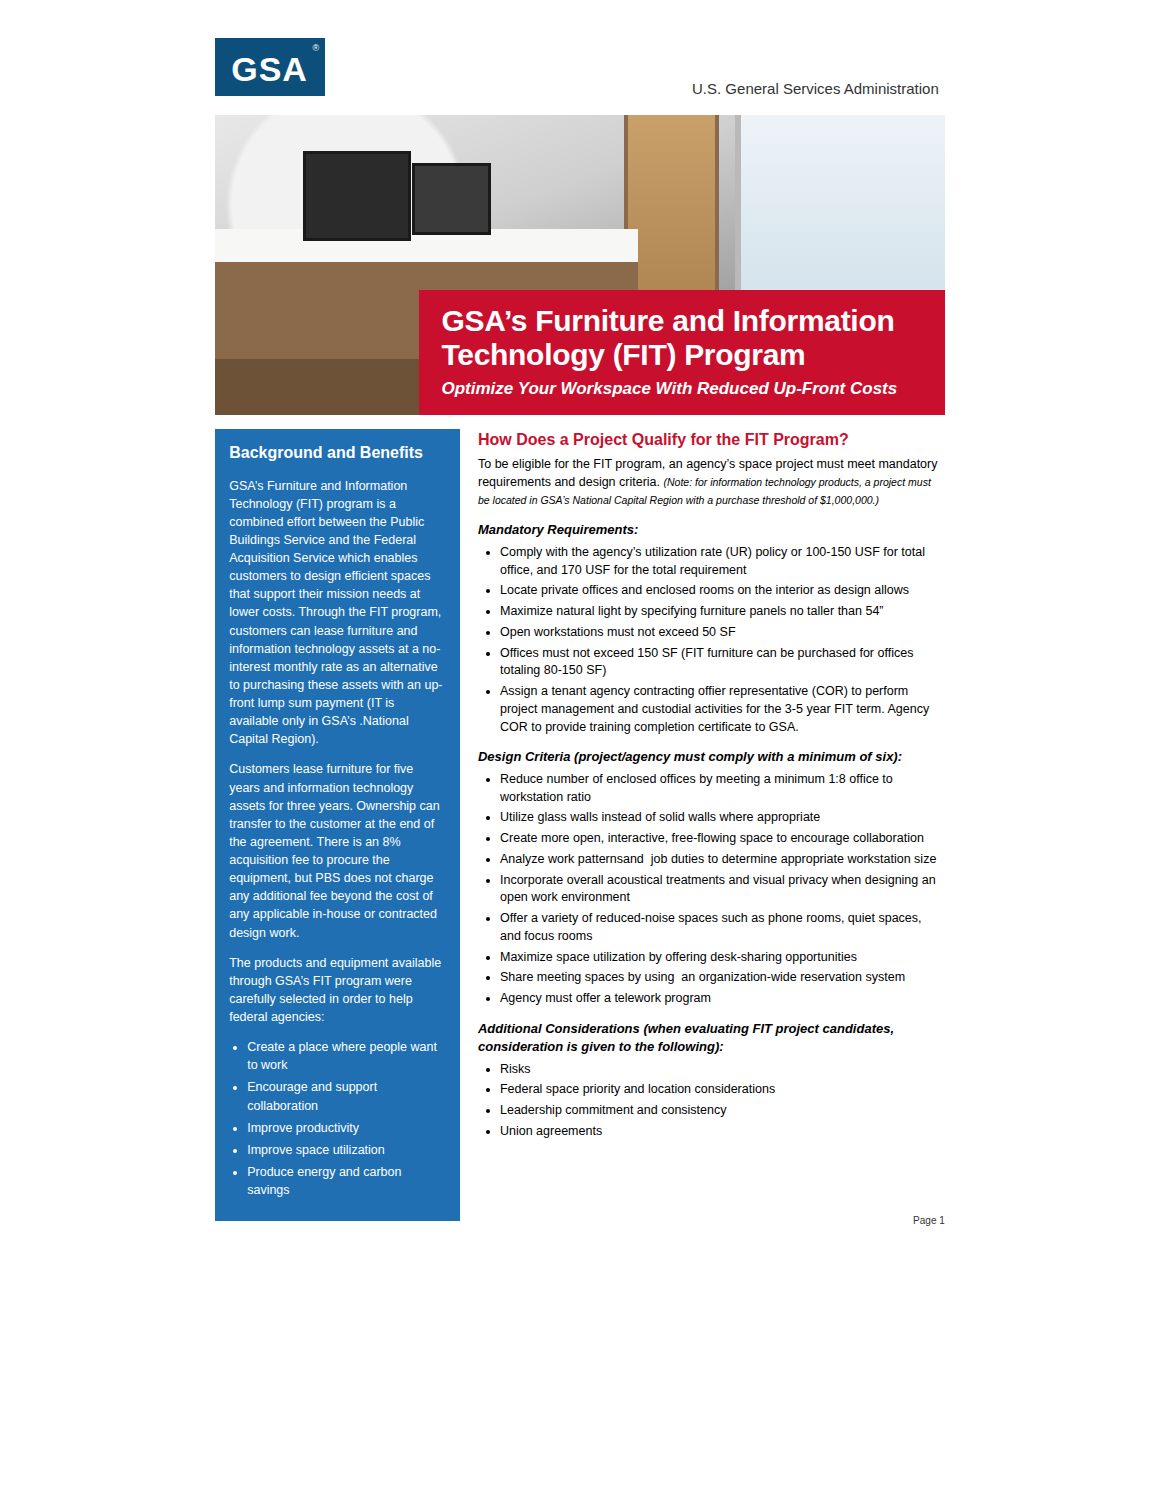GSA®
U.S. General Services Administration
GSA’s Furniture and Information
Technology (FIT) Program
Optimize Your Workspace With Reduced Up-Front Costs
Background and Benefits
GSA’s Furniture and Information Technology (FIT) program is a combined effort between the Public Buildings Service and the Federal Acquisition Service which enables customers to design efficient spaces that support their mission needs at lower costs. Through the FIT program, customers can lease furniture and information technology assets at a no-interest monthly rate as an alternative to purchasing these assets with an up-front lump sum payment (IT is available only in GSA’s .National Capital Region).
Customers lease furniture for five years and information technology assets for three years. Ownership can transfer to the customer at the end of the agreement. There is an 8% acquisition fee to procure the equipment, but PBS does not charge any additional fee beyond the cost of any applicable in-house or contracted design work.
The products and equipment available through GSA’s FIT program were carefully selected in order to help federal agencies:
Create a place where people want to work
Encourage and support collaboration
Improve productivity
Improve space utilization
Produce energy and carbon savings
How Does a Project Qualify for the FIT Program?
To be eligible for the FIT program, an agency’s space project must meet mandatory requirements and design criteria. (Note: for information technology products, a project must be located in GSA’s National Capital Region with a purchase threshold of $1,000,000.)
Mandatory Requirements:
Comply with the agency’s utilization rate (UR) policy or 100-150 USF for total office, and 170 USF for the total requirement
Locate private offices and enclosed rooms on the interior as design allows
Maximize natural light by specifying furniture panels no taller than 54”
Open workstations must not exceed 50 SF
Offices must not exceed 150 SF (FIT furniture can be purchased for offices totaling 80-150 SF)
Assign a tenant agency contracting offier representative (COR) to perform project management and custodial activities for the 3-5 year FIT term. Agency COR to provide training completion certificate to GSA.
Design Criteria (project/agency must comply with a minimum of six):
Reduce number of enclosed offices by meeting a minimum 1:8 office to workstation ratio
Utilize glass walls instead of solid walls where appropriate
Create more open, interactive, free-flowing space to encourage collaboration
Analyze work patternsand job duties to determine appropriate workstation size
Incorporate overall acoustical treatments and visual privacy when designing an open work environment
Offer a variety of reduced-noise spaces such as phone rooms, quiet spaces, and focus rooms
Maximize space utilization by offering desk-sharing opportunities
Share meeting spaces by using an organization-wide reservation system
Agency must offer a telework program
Additional Considerations (when evaluating FIT project candidates, consideration is given to the following):
Risks
Federal space priority and location considerations
Leadership commitment and consistency
Union agreements
Page 1